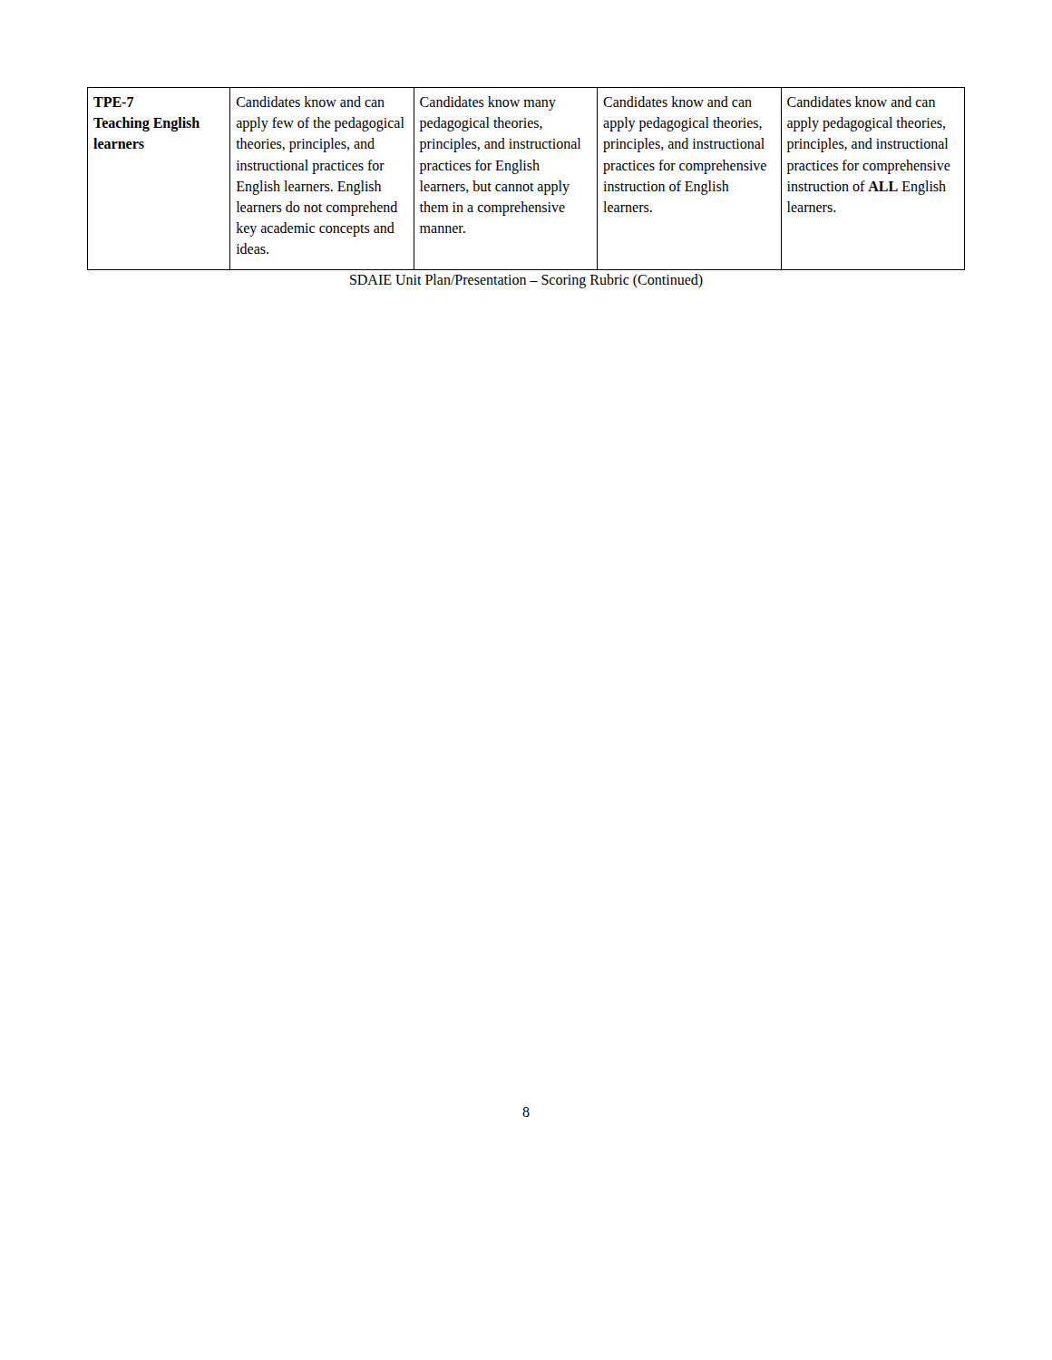| TPE-7 Teaching English learners | Candidates know and can apply few of the pedagogical theories, principles, and instructional practices for English learners. English learners do not comprehend key academic concepts and ideas. | Candidates know many pedagogical theories, principles, and instructional practices for English learners, but cannot apply them in a comprehensive manner. | Candidates know and can apply pedagogical theories, principles, and instructional practices for comprehensive instruction of English learners. | Candidates know and can apply pedagogical theories, principles, and instructional practices for comprehensive instruction of ALL English learners. |
SDAIE Unit Plan/Presentation – Scoring Rubric (Continued)
8